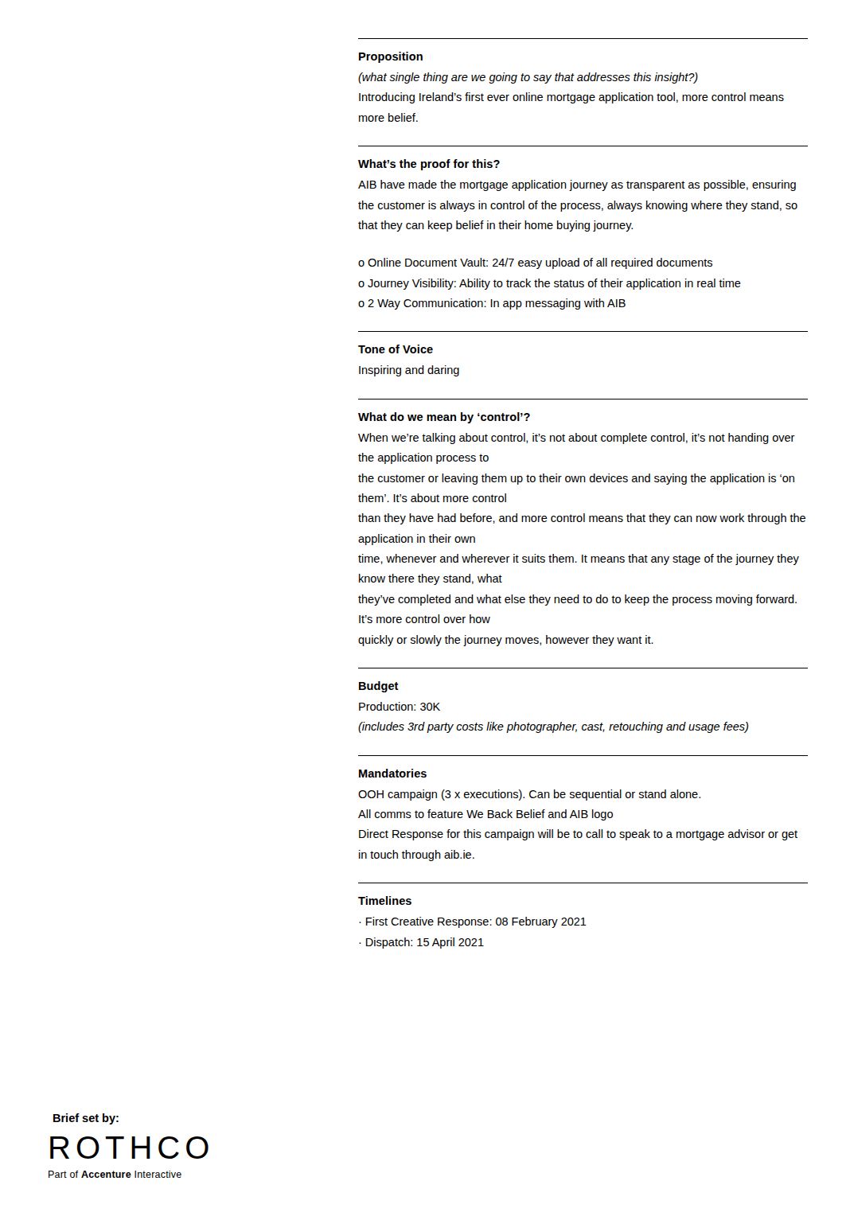Proposition
(what single thing are we going to say that addresses this insight?)
Introducing Ireland’s first ever online mortgage application tool, more control means more belief.
What’s the proof for this?
AIB have made the mortgage application journey as transparent as possible, ensuring the customer is always in control of the process, always knowing where they stand, so that they can keep belief in their home buying journey.
o Online Document Vault: 24/7 easy upload of all required documents
o Journey Visibility: Ability to track the status of their application in real time
o 2 Way Communication: In app messaging with AIB
Tone of Voice
Inspiring and daring
What do we mean by ‘control’?
When we’re talking about control, it’s not about complete control, it’s not handing over the application process to
the customer or leaving them up to their own devices and saying the application is ‘on them’. It’s about more control
than they have had before, and more control means that they can now work through the application in their own
time, whenever and wherever it suits them. It means that any stage of the journey they know there they stand, what
they’ve completed and what else they need to do to keep the process moving forward. It’s more control over how
quickly or slowly the journey moves, however they want it.
Budget
Production: 30K
(includes 3rd party costs like photographer, cast, retouching and usage fees)
Mandatories
OOH campaign (3 x executions). Can be sequential or stand alone.
All comms to feature We Back Belief and AIB logo
Direct Response for this campaign will be to call to speak to a mortgage advisor or get in touch through aib.ie.
Timelines
· First Creative Response: 08 February 2021
· Dispatch: 15 April 2021
Brief set by:
ROTHCO
Part of Accenture Interactive